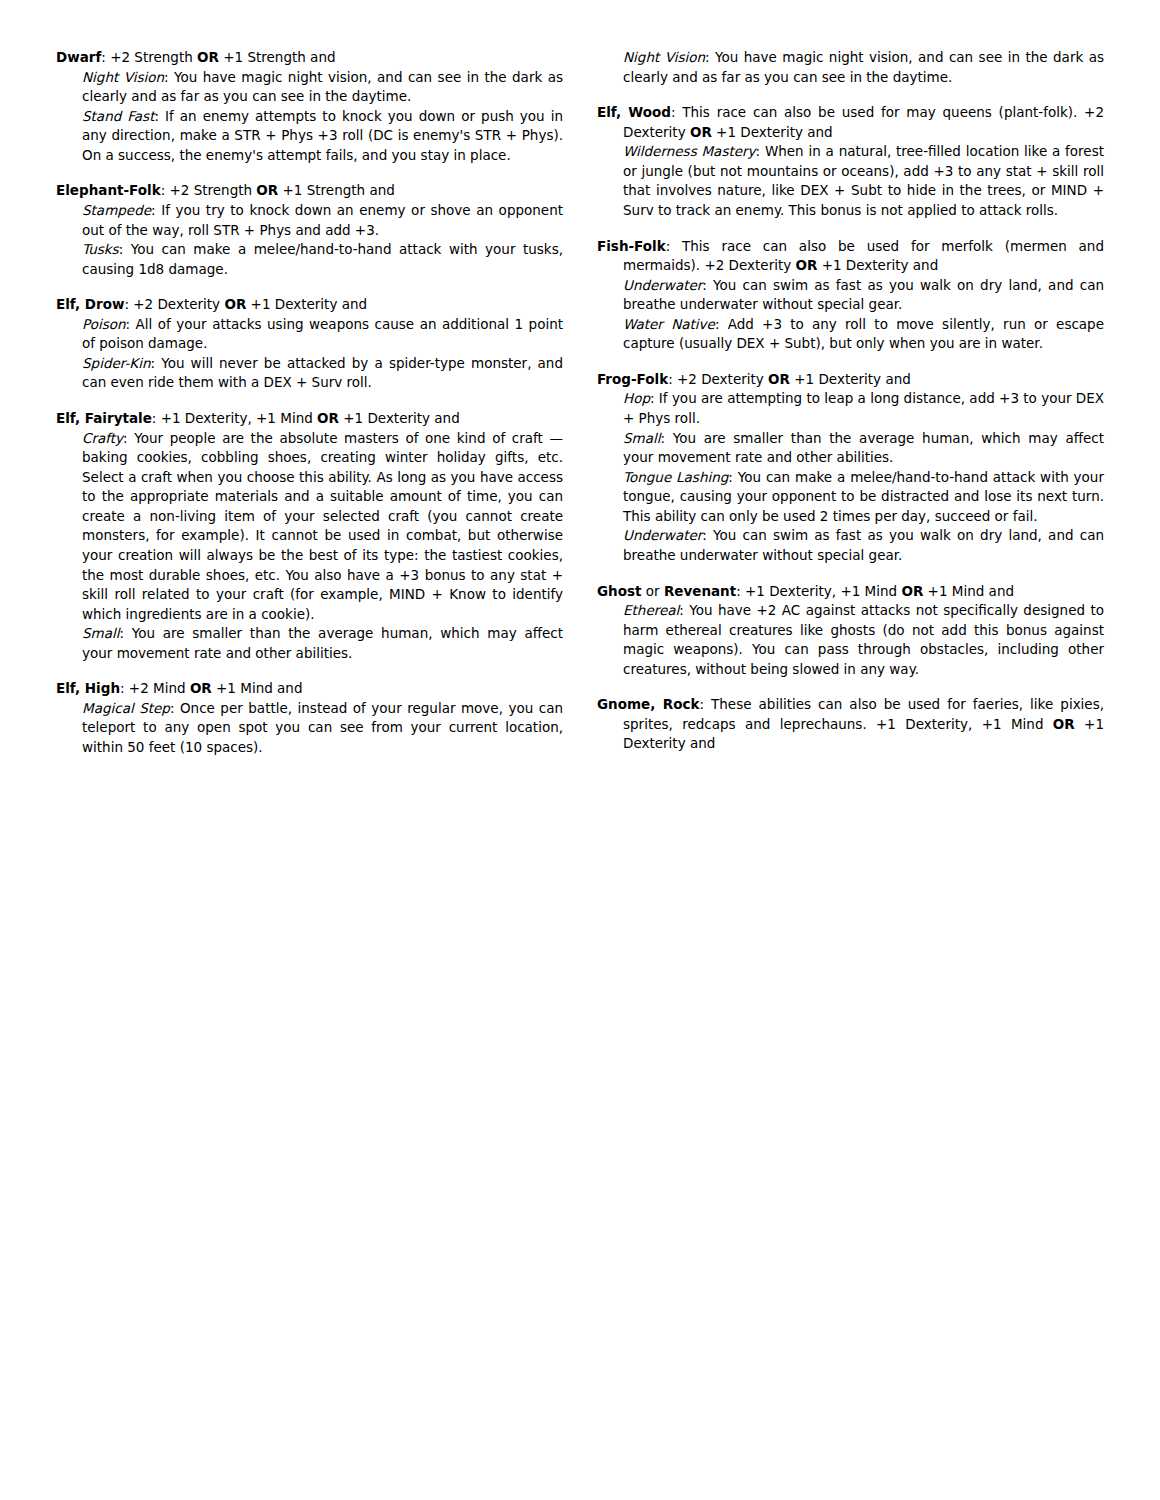Dwarf: +2 Strength OR +1 Strength and Night Vision: You have magic night vision, and can see in the dark as clearly and as far as you can see in the daytime. Stand Fast: If an enemy attempts to knock you down or push you in any direction, make a STR + Phys +3 roll (DC is enemy's STR + Phys). On a success, the enemy's attempt fails, and you stay in place.
Elephant-Folk: +2 Strength OR +1 Strength and Stampede: If you try to knock down an enemy or shove an opponent out of the way, roll STR + Phys and add +3. Tusks: You can make a melee/hand-to-hand attack with your tusks, causing 1d8 damage.
Elf, Drow: +2 Dexterity OR +1 Dexterity and Poison: All of your attacks using weapons cause an additional 1 point of poison damage. Spider-Kin: You will never be attacked by a spider-type monster, and can even ride them with a DEX + Surv roll.
Elf, Fairytale: +1 Dexterity, +1 Mind OR +1 Dexterity and Crafty: Your people are the absolute masters of one kind of craft — baking cookies, cobbling shoes, creating winter holiday gifts, etc. Select a craft when you choose this ability. As long as you have access to the appropriate materials and a suitable amount of time, you can create a non-living item of your selected craft (you cannot create monsters, for example). It cannot be used in combat, but otherwise your creation will always be the best of its type: the tastiest cookies, the most durable shoes, etc. You also have a +3 bonus to any stat + skill roll related to your craft (for example, MIND + Know to identify which ingredients are in a cookie). Small: You are smaller than the average human, which may affect your movement rate and other abilities.
Elf, High: +2 Mind OR +1 Mind and Magical Step: Once per battle, instead of your regular move, you can teleport to any open spot you can see from your current location, within 50 feet (10 spaces). Night Vision: You have magic night vision, and can see in the dark as clearly and as far as you can see in the daytime.
Elf, Wood: This race can also be used for may queens (plant-folk). +2 Dexterity OR +1 Dexterity and Wilderness Mastery: When in a natural, tree-filled location like a forest or jungle (but not mountains or oceans), add +3 to any stat + skill roll that involves nature, like DEX + Subt to hide in the trees, or MIND + Surv to track an enemy. This bonus is not applied to attack rolls.
Fish-Folk: This race can also be used for merfolk (mermen and mermaids). +2 Dexterity OR +1 Dexterity and Underwater: You can swim as fast as you walk on dry land, and can breathe underwater without special gear. Water Native: Add +3 to any roll to move silently, run or escape capture (usually DEX + Subt), but only when you are in water.
Frog-Folk: +2 Dexterity OR +1 Dexterity and Hop: If you are attempting to leap a long distance, add +3 to your DEX + Phys roll. Small: You are smaller than the average human, which may affect your movement rate and other abilities. Tongue Lashing: You can make a melee/hand-to-hand attack with your tongue, causing your opponent to be distracted and lose its next turn. This ability can only be used 2 times per day, succeed or fail. Underwater: You can swim as fast as you walk on dry land, and can breathe underwater without special gear.
Ghost or Revenant: +1 Dexterity, +1 Mind OR +1 Mind and Ethereal: You have +2 AC against attacks not specifically designed to harm ethereal creatures like ghosts (do not add this bonus against magic weapons). You can pass through obstacles, including other creatures, without being slowed in any way.
Gnome, Rock: These abilities can also be used for faeries, like pixies, sprites, redcaps and leprechauns. +1 Dexterity, +1 Mind OR +1 Dexterity and